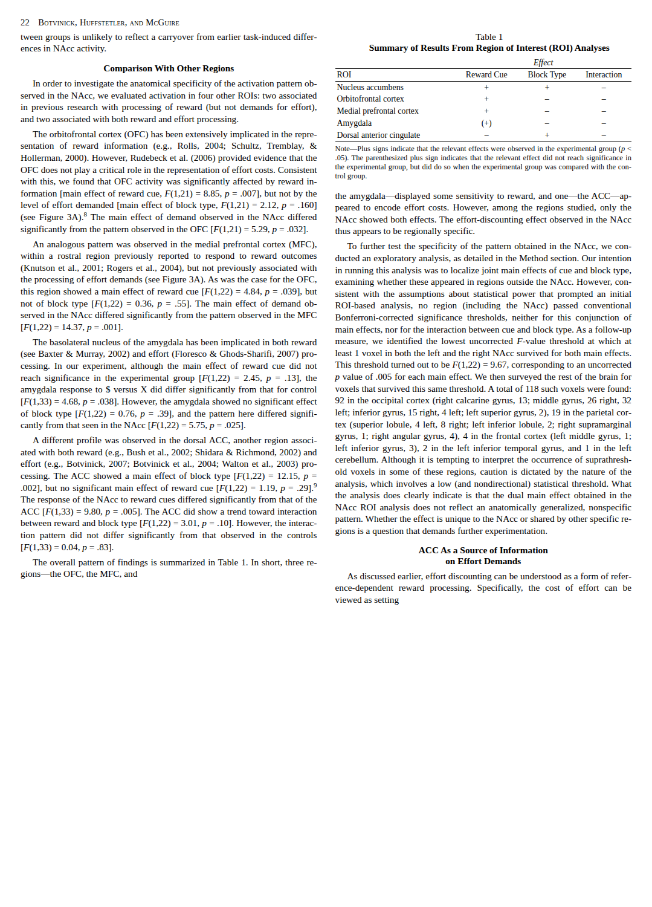22 Botvinick, Huffstetler, and McGuire
tween groups is unlikely to reflect a carryover from earlier task-induced differences in NAcc activity.
Comparison With Other Regions
In order to investigate the anatomical specificity of the activation pattern observed in the NAcc, we evaluated activation in four other ROIs: two associated in previous research with processing of reward (but not demands for effort), and two associated with both reward and effort processing.
The orbitofrontal cortex (OFC) has been extensively implicated in the representation of reward information (e.g., Rolls, 2004; Schultz, Tremblay, & Hollerman, 2000). However, Rudebeck et al. (2006) provided evidence that the OFC does not play a critical role in the representation of effort costs. Consistent with this, we found that OFC activity was significantly affected by reward information [main effect of reward cue, F(1,21) = 8.85, p = .007], but not by the level of effort demanded [main effect of block type, F(1,21) = 2.12, p = .160] (see Figure 3A).8 The main effect of demand observed in the NAcc differed significantly from the pattern observed in the OFC [F(1,21) = 5.29, p = .032].
An analogous pattern was observed in the medial prefrontal cortex (MFC), within a rostral region previously reported to respond to reward outcomes (Knutson et al., 2001; Rogers et al., 2004), but not previously associated with the processing of effort demands (see Figure 3A). As was the case for the OFC, this region showed a main effect of reward cue [F(1,22) = 4.84, p = .039], but not of block type [F(1,22) = 0.36, p = .55]. The main effect of demand observed in the NAcc differed significantly from the pattern observed in the MFC [F(1,22) = 14.37, p = .001].
The basolateral nucleus of the amygdala has been implicated in both reward (see Baxter & Murray, 2002) and effort (Floresco & Ghods-Sharifi, 2007) processing. In our experiment, although the main effect of reward cue did not reach significance in the experimental group [F(1,22) = 2.45, p = .13], the amygdala response to $ versus X did differ significantly from that for control [F(1,33) = 4.68, p = .038]. However, the amygdala showed no significant effect of block type [F(1,22) = 0.76, p = .39], and the pattern here differed significantly from that seen in the NAcc [F(1,22) = 5.75, p = .025].
A different profile was observed in the dorsal ACC, another region associated with both reward (e.g., Bush et al., 2002; Shidara & Richmond, 2002) and effort (e.g., Botvinick, 2007; Botvinick et al., 2004; Walton et al., 2003) processing. The ACC showed a main effect of block type [F(1,22) = 12.15, p = .002], but no significant main effect of reward cue [F(1,22) = 1.19, p = .29].9 The response of the NAcc to reward cues differed significantly from that of the ACC [F(1,33) = 9.80, p = .005]. The ACC did show a trend toward interaction between reward and block type [F(1,22) = 3.01, p = .10]. However, the interaction pattern did not differ significantly from that observed in the controls [F(1,33) = 0.04, p = .83].
The overall pattern of findings is summarized in Table 1. In short, three regions—the OFC, the MFC, and
Table 1
Summary of Results From Region of Interest (ROI) Analyses
| | Effect |
| --- | --- |
| ROI | Reward Cue | Block Type | Interaction |
| Nucleus accumbens | + | + | – |
| Orbitofrontal cortex | + | – | – |
| Medial prefrontal cortex | + | – | – |
| Amygdala | (+) | – | – |
| Dorsal anterior cingulate | – | + | – |
Note—Plus signs indicate that the relevant effects were observed in the experimental group (p < .05). The parenthesized plus sign indicates that the relevant effect did not reach significance in the experimental group, but did do so when the experimental group was compared with the control group.
the amygdala—displayed some sensitivity to reward, and one—the ACC—appeared to encode effort costs. However, among the regions studied, only the NAcc showed both effects. The effort-discounting effect observed in the NAcc thus appears to be regionally specific.
To further test the specificity of the pattern obtained in the NAcc, we conducted an exploratory analysis, as detailed in the Method section. Our intention in running this analysis was to localize joint main effects of cue and block type, examining whether these appeared in regions outside the NAcc. However, consistent with the assumptions about statistical power that prompted an initial ROI-based analysis, no region (including the NAcc) passed conventional Bonferroni-corrected significance thresholds, neither for this conjunction of main effects, nor for the interaction between cue and block type. As a follow-up measure, we identified the lowest uncorrected F-value threshold at which at least 1 voxel in both the left and the right NAcc survived for both main effects. This threshold turned out to be F(1,22) = 9.67, corresponding to an uncorrected p value of .005 for each main effect. We then surveyed the rest of the brain for voxels that survived this same threshold. A total of 118 such voxels were found: 92 in the occipital cortex (right calcarine gyrus, 13; middle gyrus, 26 right, 32 left; inferior gyrus, 15 right, 4 left; left superior gyrus, 2), 19 in the parietal cortex (superior lobule, 4 left, 8 right; left inferior lobule, 2; right supramarginal gyrus, 1; right angular gyrus, 4), 4 in the frontal cortex (left middle gyrus, 1; left inferior gyrus, 3), 2 in the left inferior temporal gyrus, and 1 in the left cerebellum. Although it is tempting to interpret the occurrence of suprathreshold voxels in some of these regions, caution is dictated by the nature of the analysis, which involves a low (and nondirectional) statistical threshold. What the analysis does clearly indicate is that the dual main effect obtained in the NAcc ROI analysis does not reflect an anatomically generalized, nonspecific pattern. Whether the effect is unique to the NAcc or shared by other specific regions is a question that demands further experimentation.
ACC As a Source of Information
on Effort Demands
As discussed earlier, effort discounting can be understood as a form of reference-dependent reward processing. Specifically, the cost of effort can be viewed as setting